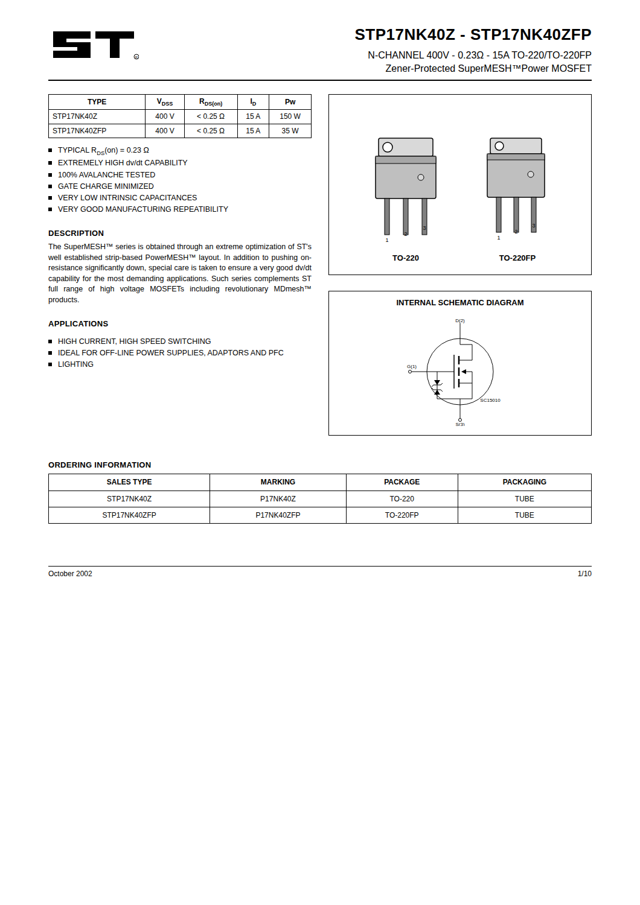R
STP17NK40Z - STP17NK40ZFP
N-CHANNEL 400V - 0.23Ω - 15A TO-220/TO-220FP
Zener-Protected SuperMESH™Power MOSFET
| TYPE | V DSS | R DS(on) | I D | Pw |
| --- | --- | --- | --- | --- |
| STP17NK40Z | 400 V | < 0.25 Ω | 15 A | 150 W |
| STP17NK40ZFP | 400 V | < 0.25 Ω | 15 A | 35 W |
TYPICAL RDS(on) = 0.23 Ω
EXTREMELY HIGH dv/dt CAPABILITY
100% AVALANCHE TESTED
GATE CHARGE MINIMIZED
VERY LOW INTRINSIC CAPACITANCES
VERY GOOD MANUFACTURING REPEATIBILITY
DESCRIPTION
The SuperMESH™ series is obtained through an extreme optimization of ST's well established strip-based PowerMESH™ layout. In addition to pushing on-resistance significantly down, special care is taken to ensure a very good dv/dt capability for the most demanding applications. Such series complements ST full range of high voltage MOSFETs including revolutionary MDmesh™ products.
APPLICATIONS
HIGH CURRENT, HIGH SPEED SWITCHING
IDEAL FOR OFF-LINE POWER SUPPLIES, ADAPTORS AND PFC
LIGHTING
1 2 3
TO-220
1 2 3
TO-220FP
INTERNAL SCHEMATIC DIAGRAM
D(2) S(3) G(1) SC15010
ORDERING INFORMATION
| SALES TYPE | MARKING | PACKAGE | PACKAGING |
| --- | --- | --- | --- |
| STP17NK40Z | P17NK40Z | TO-220 | TUBE |
| STP17NK40ZFP | P17NK40ZFP | TO-220FP | TUBE |
October 2002 1/10